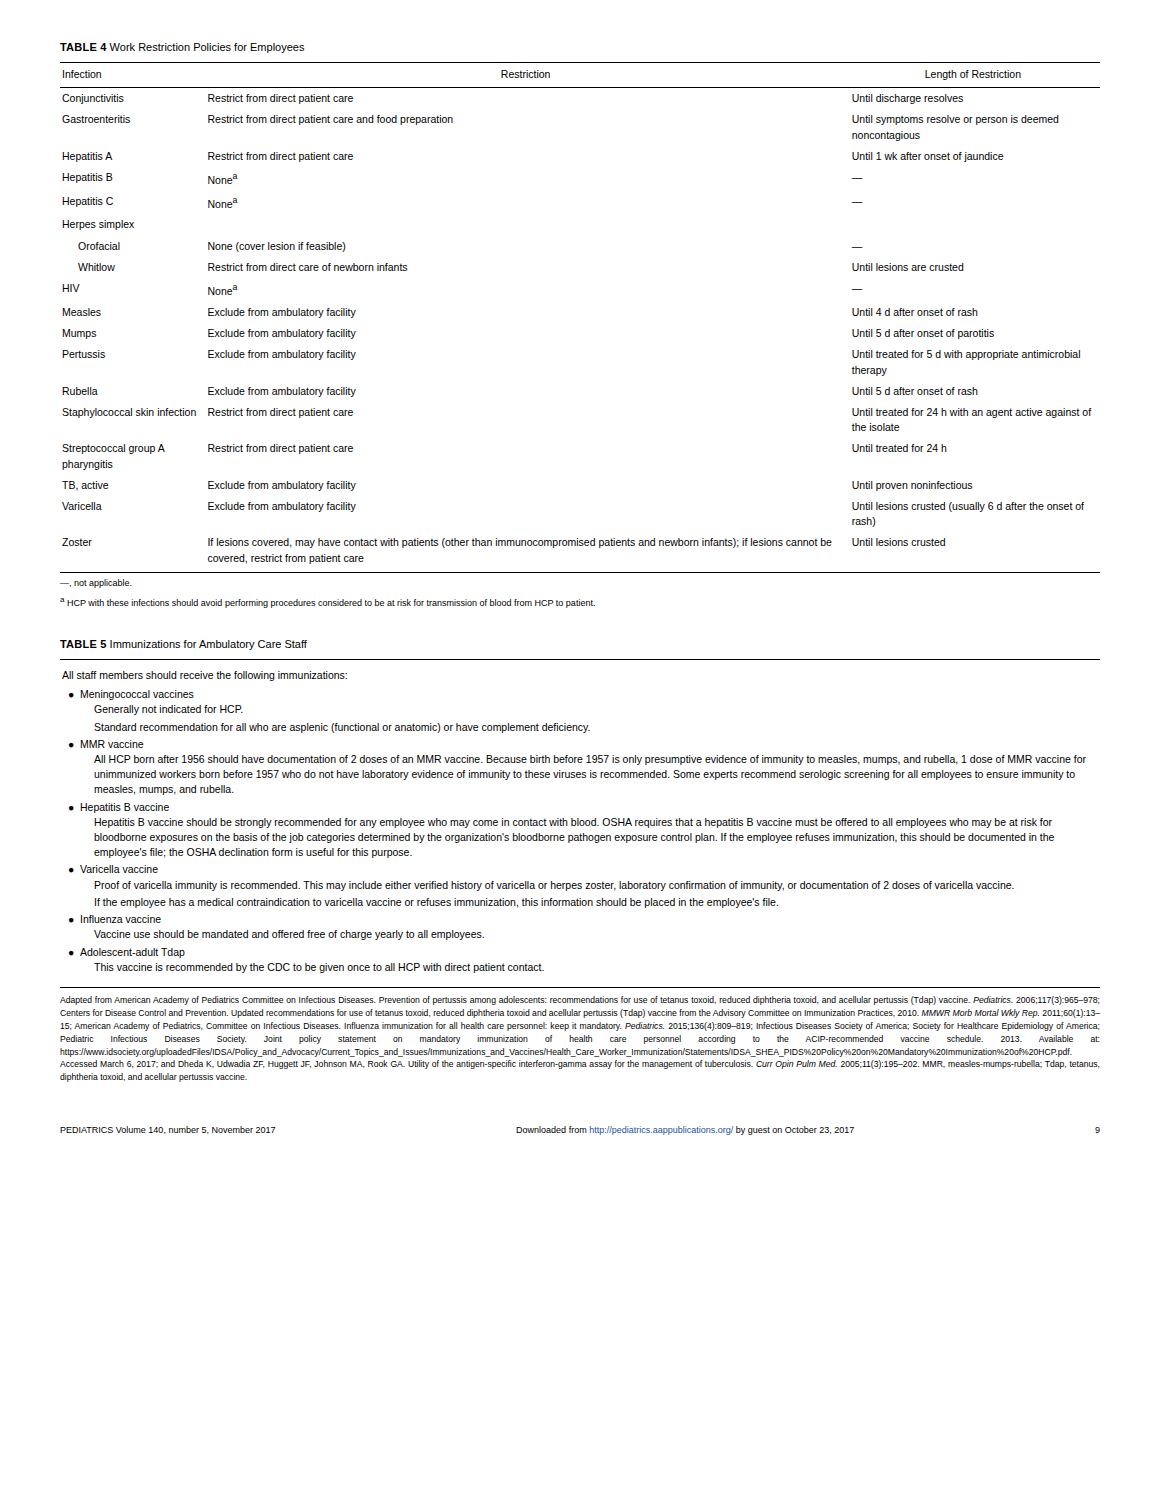TABLE 4 Work Restriction Policies for Employees
| Infection | Restriction | Length of Restriction |
| --- | --- | --- |
| Conjunctivitis | Restrict from direct patient care | Until discharge resolves |
| Gastroenteritis | Restrict from direct patient care and food preparation | Until symptoms resolve or person is deemed noncontagious |
| Hepatitis A | Restrict from direct patient care | Until 1 wk after onset of jaundice |
| Hepatitis B | None a | — |
| Hepatitis C | None a | — |
| Herpes simplex | | |
| Orofacial | None (cover lesion if feasible) | — |
| Whitlow | Restrict from direct care of newborn infants | Until lesions are crusted |
| HIV | None a | — |
| Measles | Exclude from ambulatory facility | Until 4 d after onset of rash |
| Mumps | Exclude from ambulatory facility | Until 5 d after onset of parotitis |
| Pertussis | Exclude from ambulatory facility | Until treated for 5 d with appropriate antimicrobial therapy |
| Rubella | Exclude from ambulatory facility | Until 5 d after onset of rash |
| Staphylococcal skin infection | Restrict from direct patient care | Until treated for 24 h with an agent active against of the isolate |
| Streptococcal group A pharyngitis | Restrict from direct patient care | Until treated for 24 h |
| TB, active | Exclude from ambulatory facility | Until proven noninfectious |
| Varicella | Exclude from ambulatory facility | Until lesions crusted (usually 6 d after the onset of rash) |
| Zoster | If lesions covered, may have contact with patients (other than immunocompromised patients and newborn infants); if lesions cannot be covered, restrict from patient care | Until lesions crusted |
—, not applicable.
a HCP with these infections should avoid performing procedures considered to be at risk for transmission of blood from HCP to patient.
TABLE 5 Immunizations for Ambulatory Care Staff
| All staff members should receive the following immunizations: ● Meningococcal vaccines Generally not indicated for HCP. Standard recommendation for all who are asplenic (functional or anatomic) or have complement deficiency. ● MMR vaccine All HCP born after 1956 should have documentation of 2 doses of an MMR vaccine. Because birth before 1957 is only presumptive evidence of immunity to measles, mumps, and rubella, 1 dose of MMR vaccine for unimmunized workers born before 1957 who do not have laboratory evidence of immunity to these viruses is recommended. Some experts recommend serologic screening for all employees to ensure immunity to measles, mumps, and rubella. ● Hepatitis B vaccine Hepatitis B vaccine should be strongly recommended for any employee who may come in contact with blood. OSHA requires that a hepatitis B vaccine must be offered to all employees who may be at risk for bloodborne exposures on the basis of the job categories determined by the organization's bloodborne pathogen exposure control plan. If the employee refuses immunization, this should be documented in the employee's file; the OSHA declination form is useful for this purpose. ● Varicella vaccine Proof of varicella immunity is recommended. This may include either verified history of varicella or herpes zoster, laboratory confirmation of immunity, or documentation of 2 doses of varicella vaccine. If the employee has a medical contraindication to varicella vaccine or refuses immunization, this information should be placed in the employee's file. ● Influenza vaccine Vaccine use should be mandated and offered free of charge yearly to all employees. ● Adolescent-adult Tdap This vaccine is recommended by the CDC to be given once to all HCP with direct patient contact. |
Adapted from American Academy of Pediatrics Committee on Infectious Diseases. Prevention of pertussis among adolescents: recommendations for use of tetanus toxoid, reduced diphtheria toxoid, and acellular pertussis (Tdap) vaccine. Pediatrics. 2006;117(3):965–978; Centers for Disease Control and Prevention. Updated recommendations for use of tetanus toxoid, reduced diphtheria toxoid and acellular pertussis (Tdap) vaccine from the Advisory Committee on Immunization Practices, 2010. MMWR Morb Mortal Wkly Rep. 2011;60(1):13–15; American Academy of Pediatrics, Committee on Infectious Diseases. Influenza immunization for all health care personnel: keep it mandatory. Pediatrics. 2015;136(4):809–819; Infectious Diseases Society of America; Society for Healthcare Epidemiology of America; Pediatric Infectious Diseases Society. Joint policy statement on mandatory immunization of health care personnel according to the ACIP-recommended vaccine schedule. 2013. Available at: https://www.idsociety.org/uploadedFiles/IDSA/Policy_and_Advocacy/Current_Topics_and_Issues/Immunizations_and_Vaccines/Health_Care_Worker_Immunization/Statements/IDSA_SHEA_PIDS%20Policy%20on%20Mandatory%20Immunization%20of%20HCP.pdf. Accessed March 6, 2017; and Dheda K, Udwadia ZF, Huggett JF, Johnson MA, Rook GA. Utility of the antigen-specific interferon-gamma assay for the management of tuberculosis. Curr Opin Pulm Med. 2005;11(3):195–202. MMR, measles-mumps-rubella; Tdap, tetanus, diphtheria toxoid, and acellular pertussis vaccine.
PEDIATRICS Volume 140, number 5, November 2017
Downloaded from http://pediatrics.aappublications.org/ by guest on October 23, 2017
9